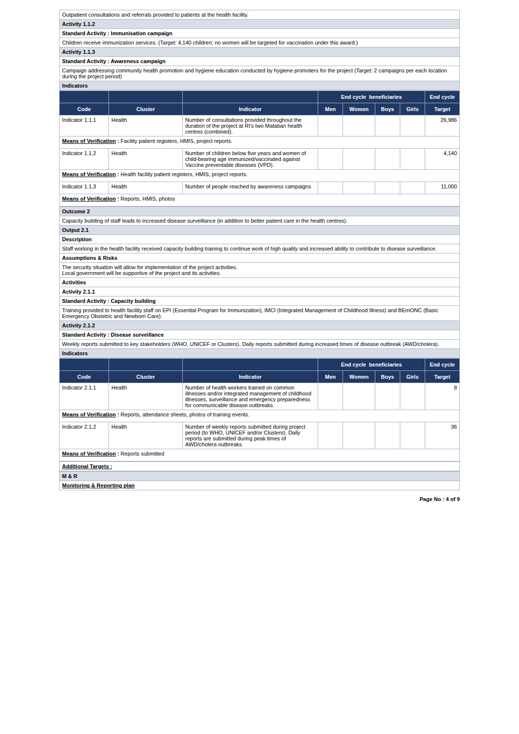| Outpatient consultations and referrals provided to patients at the health facility. |
| Activity 1.1.2 |
| Standard Activity : Immunisation campaign |
| Children receive immunization services. (Target: 4,140 children; no women will be targeted for vaccination under this award.) |
| Activity 1.1.3 |
| Standard Activity : Awareness campaign |
| Campaign addressing community health promotion and hygiene education conducted by hygiene promoters for the project (Target: 2 campaigns per each location during the project period) |
| Indicators |
| | | | End cycle beneficiaries | End cycle |
| Code | Cluster | Indicator | Men | Women | Boys | Girls | Target |
| Indicator 1.1.1 | Health | Number of consultations provided throughout the duration of the project at RI's two Mataban health centres (combined). | | | | | 26,986 |
| Means of Verification : Facility patient registers, HMIS, project reports. |
| Indicator 1.1.2 | Health | Number of children below five years and women of child-bearing age immunized/vaccinated against Vaccine preventable diseases (VPD). | | | | | 4,140 |
| Means of Verification : Health facility patient registers, HMIS, project reports. |
| Indicator 1.1.3 | Health | Number of people reached by awareness campaigns | | | | | 11,000 |
| Means of Verification : Reports, HMIS, photos |
| Outcome 2 |
| Capacity building of staff leads to increased disease surveillance (in addition to better patient care in the health centres). |
| Output 2.1 |
| Description |
| Staff working in the health facility received capacity building training to continue work of high quality and increased ability to contribute to disease surveillance. |
| Assumptions & Risks |
| The security situation will allow for implementation of the project activities. Local government will be supportive of the project and its activities. |
| Activities |
| Activity 2.1.1 |
| Standard Activity : Capacity building |
| Training provided to health facility staff on EPI (Essential Program for Immunization), IMCI (Integrated Management of Childhood Illness) and BEmONC (Basic Emergency Obstetric and Newborn Care). |
| Activity 2.1.2 |
| Standard Activity : Disease surveillance |
| Weekly reports submitted to key stakeholders (WHO, UNICEF or Clusters). Daily reports submitted during increased times of disease outbreak (AWD/cholera). |
| Indicators |
| | | | End cycle beneficiaries | End cycle |
| Code | Cluster | Indicator | Men | Women | Boys | Girls | Target |
| Indicator 2.1.1 | Health | Number of health workers trained on common illnesses and/or integrated management of childhood illnesses, surveillance and emergency preparedness for communicable disease outbreaks. | | | | | 8 |
| Means of Verification : Reports, attendance sheets, photos of training events. |
| Indicator 2.1.2 | Health | Number of weekly reports submitted during project period (to WHO, UNICEF and/or Clusters). Daily reports are submitted during peak times of AWD/cholera outbreaks. | | | | | 36 |
| Means of Verification : Reports submitted |
| Additional Targets : |
| M & R |
| Monitoring & Reporting plan |
Page No : 4 of 9